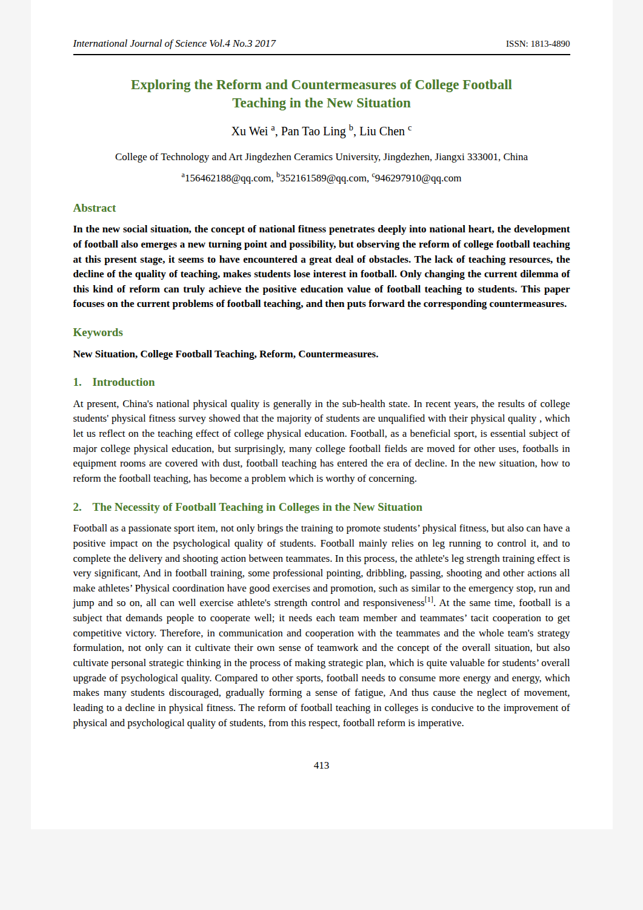International Journal of Science Vol.4 No.3 2017 ISSN: 1813-4890
Exploring the Reform and Countermeasures of College Football
Teaching in the New Situation
Xu Wei a, Pan Tao Ling b, Liu Chen c
College of Technology and Art Jingdezhen Ceramics University, Jingdezhen, Jiangxi 333001, China
a156462188@qq.com, b352161589@qq.com, c946297910@qq.com
Abstract
In the new social situation, the concept of national fitness penetrates deeply into national heart, the development of football also emerges a new turning point and possibility, but observing the reform of college football teaching at this present stage, it seems to have encountered a great deal of obstacles. The lack of teaching resources, the decline of the quality of teaching, makes students lose interest in football. Only changing the current dilemma of this kind of reform can truly achieve the positive education value of football teaching to students. This paper focuses on the current problems of football teaching, and then puts forward the corresponding countermeasures.
Keywords
New Situation, College Football Teaching, Reform, Countermeasures.
1. Introduction
At present, China's national physical quality is generally in the sub-health state. In recent years, the results of college students' physical fitness survey showed that the majority of students are unqualified with their physical quality , which let us reflect on the teaching effect of college physical education. Football, as a beneficial sport, is essential subject of major college physical education, but surprisingly, many college football fields are moved for other uses, footballs in equipment rooms are covered with dust, football teaching has entered the era of decline. In the new situation, how to reform the football teaching, has become a problem which is worthy of concerning.
2. The Necessity of Football Teaching in Colleges in the New Situation
Football as a passionate sport item, not only brings the training to promote students’ physical fitness, but also can have a positive impact on the psychological quality of students. Football mainly relies on leg running to control it, and to complete the delivery and shooting action between teammates. In this process, the athlete's leg strength training effect is very significant, And in football training, some professional pointing, dribbling, passing, shooting and other actions all make athletes’ Physical coordination have good exercises and promotion, such as similar to the emergency stop, run and jump and so on, all can well exercise athlete's strength control and responsiveness[1]. At the same time, football is a subject that demands people to cooperate well; it needs each team member and teammates’ tacit cooperation to get competitive victory. Therefore, in communication and cooperation with the teammates and the whole team's strategy formulation, not only can it cultivate their own sense of teamwork and the concept of the overall situation, but also cultivate personal strategic thinking in the process of making strategic plan, which is quite valuable for students’ overall upgrade of psychological quality. Compared to other sports, football needs to consume more energy and energy, which makes many students discouraged, gradually forming a sense of fatigue, And thus cause the neglect of movement, leading to a decline in physical fitness. The reform of football teaching in colleges is conducive to the improvement of physical and psychological quality of students, from this respect, football reform is imperative.
413